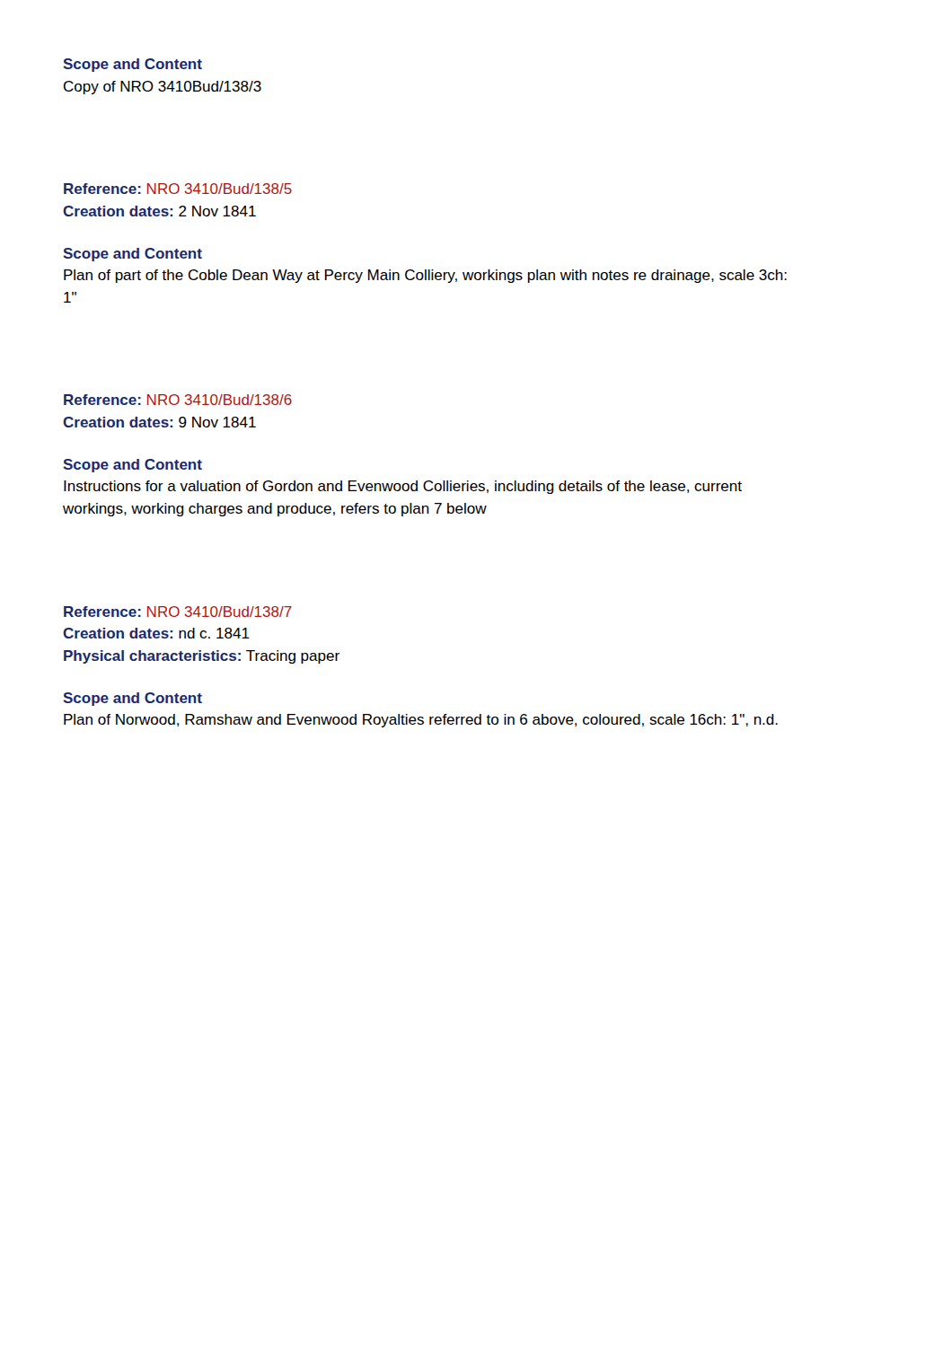Scope and Content
Copy of NRO 3410Bud/138/3
Reference: NRO 3410/Bud/138/5
Creation dates: 2 Nov 1841
Scope and Content
Plan of part of the Coble Dean Way at Percy Main Colliery, workings plan with notes re drainage, scale 3ch: 1"
Reference: NRO 3410/Bud/138/6
Creation dates: 9 Nov 1841
Scope and Content
Instructions for a valuation of Gordon and Evenwood Collieries, including details of the lease, current workings, working charges and produce, refers to plan 7 below
Reference: NRO 3410/Bud/138/7
Creation dates: nd c. 1841
Physical characteristics: Tracing paper
Scope and Content
Plan of Norwood, Ramshaw and Evenwood Royalties referred to in 6 above, coloured, scale 16ch: 1", n.d.